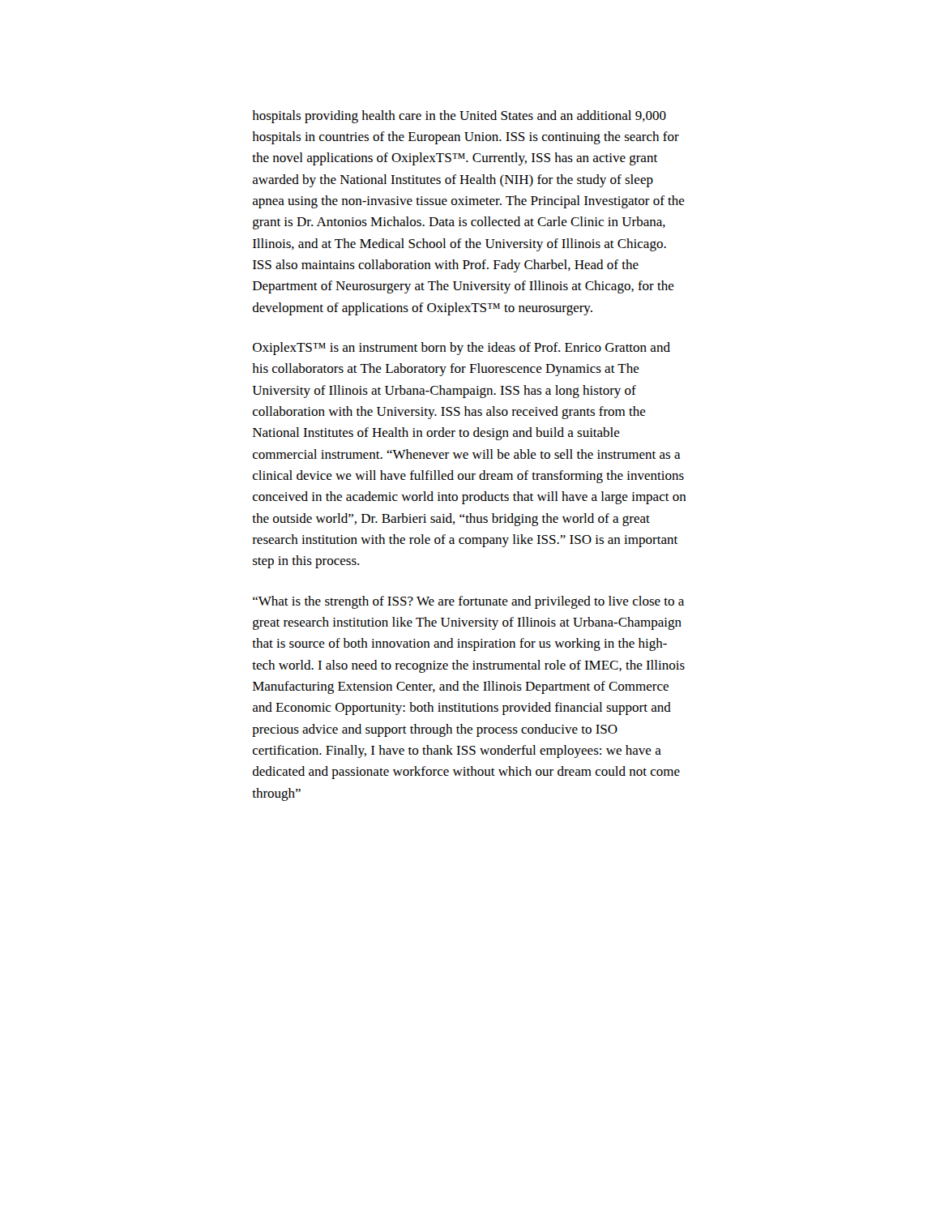hospitals providing health care in the United States and an additional 9,000 hospitals in countries of the European Union. ISS is continuing the search for the novel applications of OxiplexTS™. Currently, ISS has an active grant awarded by the National Institutes of Health (NIH) for the study of sleep apnea using the non-invasive tissue oximeter. The Principal Investigator of the grant is Dr. Antonios Michalos. Data is collected at Carle Clinic in Urbana, Illinois, and at The Medical School of the University of Illinois at Chicago. ISS also maintains collaboration with Prof. Fady Charbel, Head of the Department of Neurosurgery at The University of Illinois at Chicago, for the development of applications of OxiplexTS™ to neurosurgery.
OxiplexTS™ is an instrument born by the ideas of Prof. Enrico Gratton and his collaborators at The Laboratory for Fluorescence Dynamics at The University of Illinois at Urbana-Champaign. ISS has a long history of collaboration with the University. ISS has also received grants from the National Institutes of Health in order to design and build a suitable commercial instrument. “Whenever we will be able to sell the instrument as a clinical device we will have fulfilled our dream of transforming the inventions conceived in the academic world into products that will have a large impact on the outside world”, Dr. Barbieri said, “thus bridging the world of a great research institution with the role of a company like ISS.” ISO is an important step in this process.
“What is the strength of ISS? We are fortunate and privileged to live close to a great research institution like The University of Illinois at Urbana-Champaign that is source of both innovation and inspiration for us working in the high-tech world. I also need to recognize the instrumental role of IMEC, the Illinois Manufacturing Extension Center, and the Illinois Department of Commerce and Economic Opportunity: both institutions provided financial support and precious advice and support through the process conducive to ISO certification. Finally, I have to thank ISS wonderful employees: we have a dedicated and passionate workforce without which our dream could not come through”